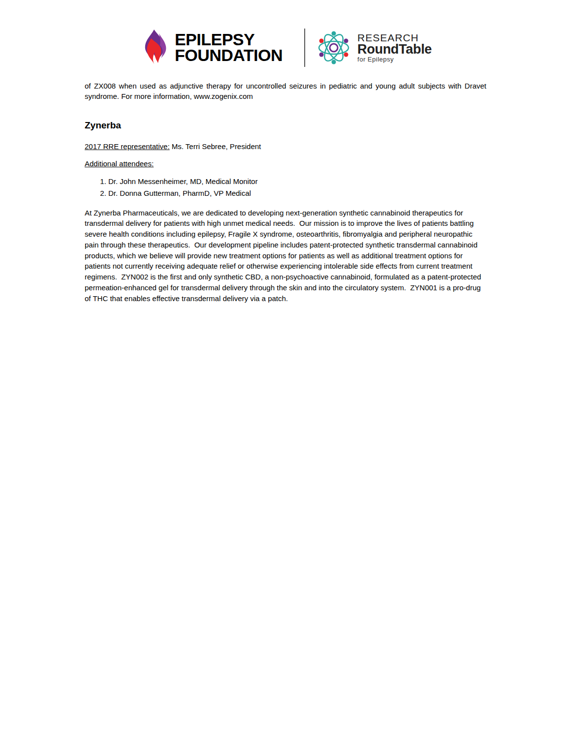EPILEPSY
FOUNDATION
RESEARCH
RoundTable
for Epilepsy
of ZX008 when used as adjunctive therapy for uncontrolled seizures in pediatric and young adult subjects with Dravet syndrome. For more information, www.zogenix.com
Zynerba
2017 RRE representative: Ms. Terri Sebree, President
Additional attendees:
Dr. John Messenheimer, MD, Medical Monitor
Dr. Donna Gutterman, PharmD, VP Medical
At Zynerba Pharmaceuticals, we are dedicated to developing next-generation synthetic cannabinoid therapeutics for transdermal delivery for patients with high unmet medical needs. Our mission is to improve the lives of patients battling severe health conditions including epilepsy, Fragile X syndrome, osteoarthritis, fibromyalgia and peripheral neuropathic pain through these therapeutics. Our development pipeline includes patent-protected synthetic transdermal cannabinoid products, which we believe will provide new treatment options for patients as well as additional treatment options for patients not currently receiving adequate relief or otherwise experiencing intolerable side effects from current treatment regimens. ZYN002 is the first and only synthetic CBD, a non-psychoactive cannabinoid, formulated as a patent-protected permeation-enhanced gel for transdermal delivery through the skin and into the circulatory system. ZYN001 is a pro-drug of THC that enables effective transdermal delivery via a patch.